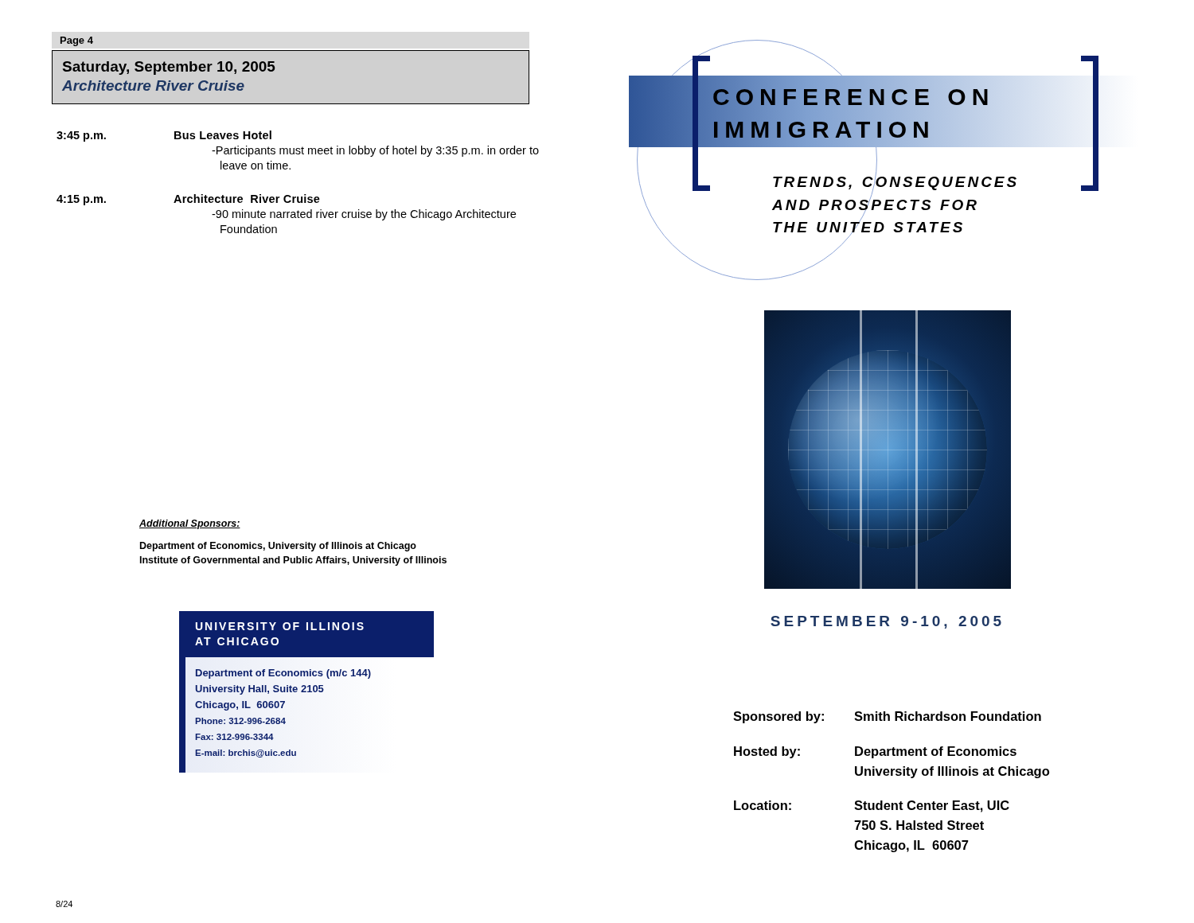Page 4
Saturday, September 10, 2005
Architecture River Cruise
| 3:45 p.m. | Bus Leaves Hotel -Participants must meet in lobby of hotel by 3:35 p.m. in order to leave on time. |
| 4:15 p.m. | Architecture River Cruise -90 minute narrated river cruise by the Chicago Architecture Foundation |
Additional Sponsors:
Department of Economics, University of Illinois at Chicago
Institute of Governmental and Public Affairs, University of Illinois
UNIVERSITY OF ILLINOIS
AT CHICAGO
Department of Economics (m/c 144)
University Hall, Suite 2105
Chicago, IL 60607
Phone: 312-996-2684
Fax: 312-996-3344
E-mail: brchis@uic.edu
8/24
CONFERENCE ON
IMMIGRATION
TRENDS, CONSEQUENCES
AND PROSPECTS FOR
THE UNITED STATES
SEPTEMBER 9-10, 2005
| Sponsored by: | Smith Richardson Foundation |
| Hosted by: | Department of Economics University of Illinois at Chicago |
| Location: | Student Center East, UIC 750 S. Halsted Street Chicago, IL 60607 |